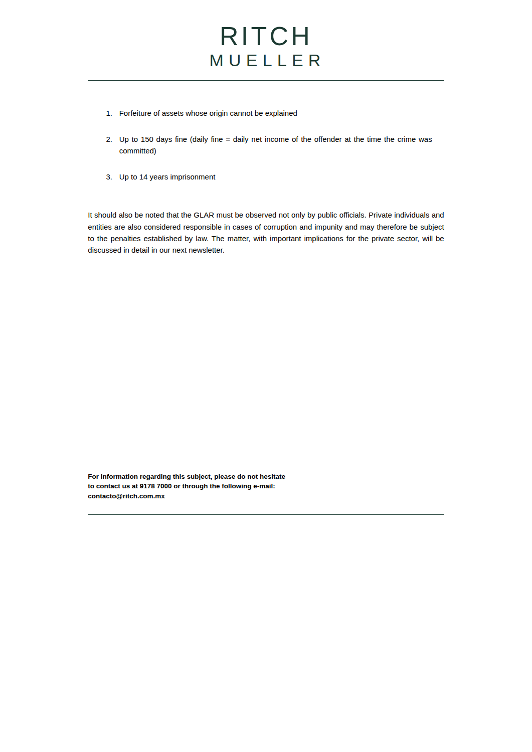RITCH
MUELLER
Forfeiture of assets whose origin cannot be explained
Up to 150 days fine (daily fine = daily net income of the offender at the time the crime was committed)
Up to 14 years imprisonment
It should also be noted that the GLAR must be observed not only by public officials. Private individuals and entities are also considered responsible in cases of corruption and impunity and may therefore be subject to the penalties established by law. The matter, with important implications for the private sector, will be discussed in detail in our next newsletter.
For information regarding this subject, please do not hesitate
to contact us at 9178 7000 or through the following e-mail:
contacto@ritch.com.mx